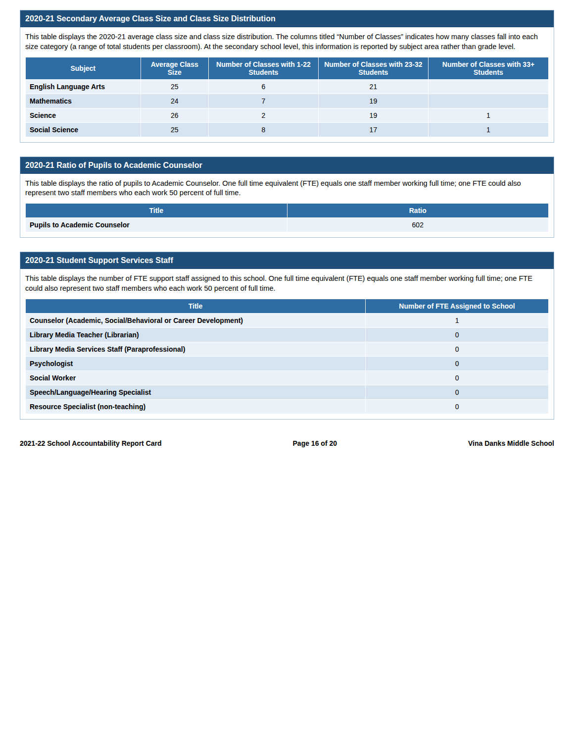2020-21 Secondary Average Class Size and Class Size Distribution
This table displays the 2020-21 average class size and class size distribution. The columns titled “Number of Classes” indicates how many classes fall into each size category (a range of total students per classroom). At the secondary school level, this information is reported by subject area rather than grade level.
| Subject | Average Class Size | Number of Classes with 1-22 Students | Number of Classes with 23-32 Students | Number of Classes with 33+ Students |
| --- | --- | --- | --- | --- |
| English Language Arts | 25 | 6 | 21 | |
| Mathematics | 24 | 7 | 19 | |
| Science | 26 | 2 | 19 | 1 |
| Social Science | 25 | 8 | 17 | 1 |
2020-21 Ratio of Pupils to Academic Counselor
This table displays the ratio of pupils to Academic Counselor. One full time equivalent (FTE) equals one staff member working full time; one FTE could also represent two staff members who each work 50 percent of full time.
| Title | Ratio |
| --- | --- |
| Pupils to Academic Counselor | 602 |
2020-21 Student Support Services Staff
This table displays the number of FTE support staff assigned to this school. One full time equivalent (FTE) equals one staff member working full time; one FTE could also represent two staff members who each work 50 percent of full time.
| Title | Number of FTE Assigned to School |
| --- | --- |
| Counselor (Academic, Social/Behavioral or Career Development) | 1 |
| Library Media Teacher (Librarian) | 0 |
| Library Media Services Staff (Paraprofessional) | 0 |
| Psychologist | 0 |
| Social Worker | 0 |
| Speech/Language/Hearing Specialist | 0 |
| Resource Specialist (non-teaching) | 0 |
2021-22 School Accountability Report Card
Page 16 of 20
Vina Danks Middle School